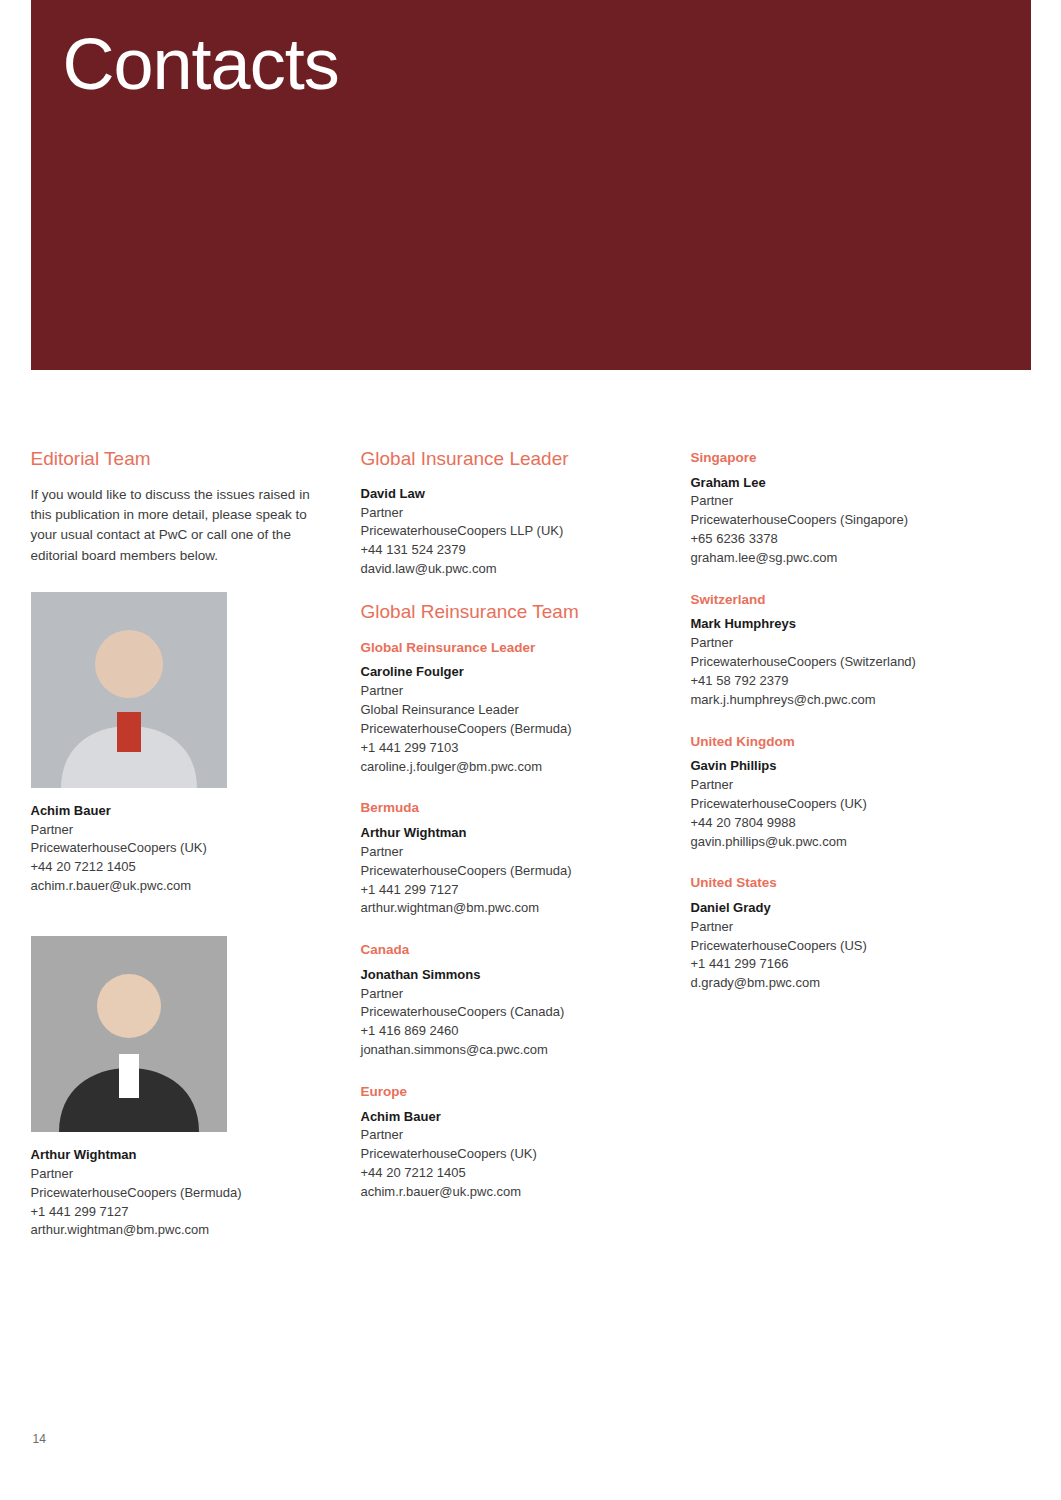Contacts
Editorial Team
If you would like to discuss the issues raised in this publication in more detail, please speak to your usual contact at PwC or call one of the editorial board members below.
Achim Bauer Partner PricewaterhouseCoopers (UK) +44 20 7212 1405 achim.r.bauer@uk.pwc.com
Arthur Wightman Partner PricewaterhouseCoopers (Bermuda) +1 441 299 7127 arthur.wightman@bm.pwc.com
Global Insurance Leader
David Law Partner PricewaterhouseCoopers LLP (UK) +44 131 524 2379 david.law@uk.pwc.com
Global Reinsurance Team
Global Reinsurance Leader
Caroline Foulger Partner Global Reinsurance Leader PricewaterhouseCoopers (Bermuda) +1 441 299 7103 caroline.j.foulger@bm.pwc.com
Bermuda
Arthur Wightman Partner PricewaterhouseCoopers (Bermuda) +1 441 299 7127 arthur.wightman@bm.pwc.com
Canada
Jonathan Simmons Partner PricewaterhouseCoopers (Canada) +1 416 869 2460 jonathan.simmons@ca.pwc.com
Europe
Achim Bauer Partner PricewaterhouseCoopers (UK) +44 20 7212 1405 achim.r.bauer@uk.pwc.com
Singapore
Graham Lee Partner PricewaterhouseCoopers (Singapore) +65 6236 3378 graham.lee@sg.pwc.com
Switzerland
Mark Humphreys Partner PricewaterhouseCoopers (Switzerland) +41 58 792 2379 mark.j.humphreys@ch.pwc.com
United Kingdom
Gavin Phillips Partner PricewaterhouseCoopers (UK) +44 20 7804 9988 gavin.phillips@uk.pwc.com
United States
Daniel Grady Partner PricewaterhouseCoopers (US) +1 441 299 7166 d.grady@bm.pwc.com
14